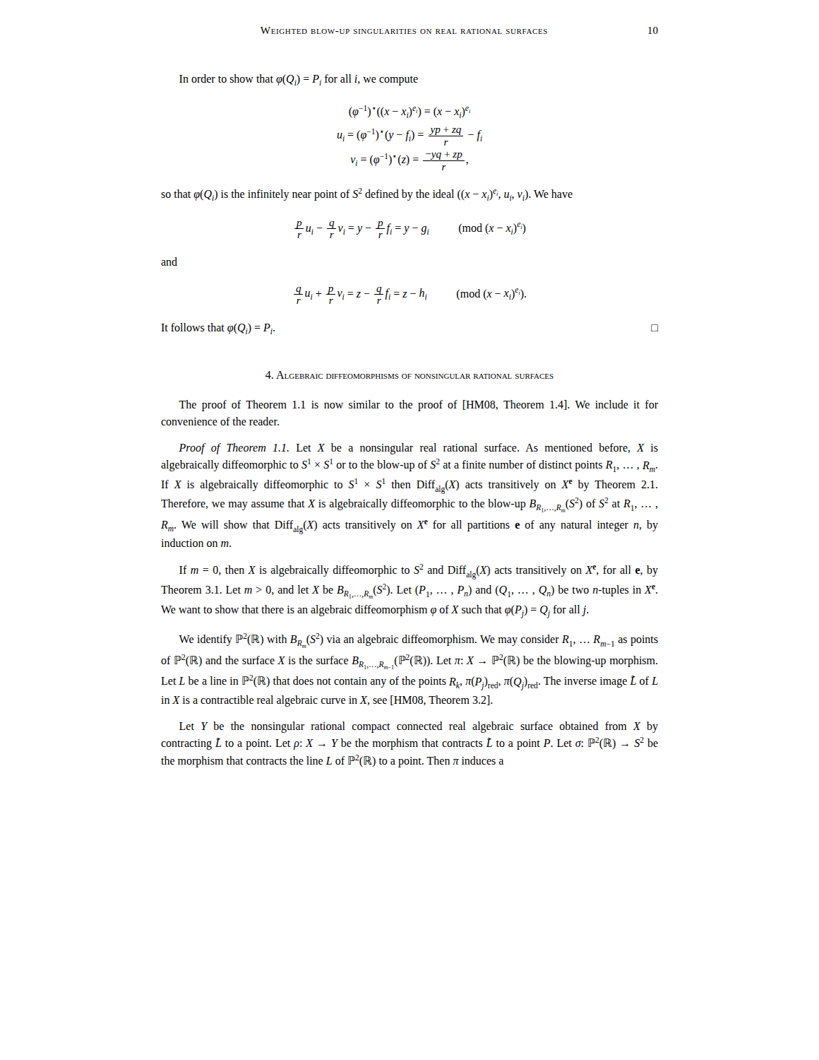Weighted blow-up singularities on real rational surfaces10
In order to show that φ(Qi) = Pi for all i, we compute
(φ−1)⋆((x − xi)ei) = (x − xi)ei ui = (φ−1)⋆(y − fi) = yp + zq r − fi vi = (φ−1)⋆(z) = −yq + zp r,
so that φ(Qi) is the infinitely near point of S2 defined by the ideal ((x − xi)ei, ui, vi). We have
pr ui − qr vi = y − pr fi = y − gi (mod (x − xi)ei)
and
qr ui + pr vi = z − qr fi = z − hi (mod (x − xi)ei).
It follows that φ(Qi) = Pi.□
4. Algebraic diffeomorphisms of nonsingular rational surfaces
The proof of Theorem 1.1 is now similar to the proof of [HM08, Theorem 1.4]. We include it for convenience of the reader.
Proof of Theorem 1.1. Let X be a nonsingular real rational surface. As mentioned before, X is algebraically diffeomorphic to S1 × S1 or to the blow-up of S2 at a finite number of distinct points R1, … , Rm. If X is algebraically diffeomorphic to S1 × S1 then Diffalg(X) acts transitively on Xe by Theorem 2.1. Therefore, we may assume that X is algebraically diffeomorphic to the blow-up BR1,…,Rm(S2) of S2 at R1, … , Rm. We will show that Diffalg(X) acts transitively on Xe for all partitions e of any natural integer n, by induction on m.
If m = 0, then X is algebraically diffeomorphic to S2 and Diffalg(X) acts transitively on Xe, for all e, by Theorem 3.1. Let m > 0, and let X be BR1,…,Rm(S2). Let (P1, … , Pn) and (Q1, … , Qn) be two n-tuples in Xe. We want to show that there is an algebraic diffeomorphism φ of X such that φ(Pj) = Qj for all j.
We identify ℙ2(ℝ) with BRm(S2) via an algebraic diffeomorphism. We may consider R1, … Rm−1 as points of ℙ2(ℝ) and the surface X is the surface BR1,…,Rm−1(ℙ2(ℝ)). Let π: X → ℙ2(ℝ) be the blowing-up morphism. Let L be a line in ℙ2(ℝ) that does not contain any of the points Rk, π(Pj)red, π(Qj)red. The inverse image L̃ of L in X is a contractible real algebraic curve in X, see [HM08, Theorem 3.2].
Let Y be the nonsingular rational compact connected real algebraic surface obtained from X by contracting L̃ to a point. Let ρ: X → Y be the morphism that contracts L̃ to a point P. Let σ: ℙ2(ℝ) → S2 be the morphism that contracts the line L of ℙ2(ℝ) to a point. Then π induces a